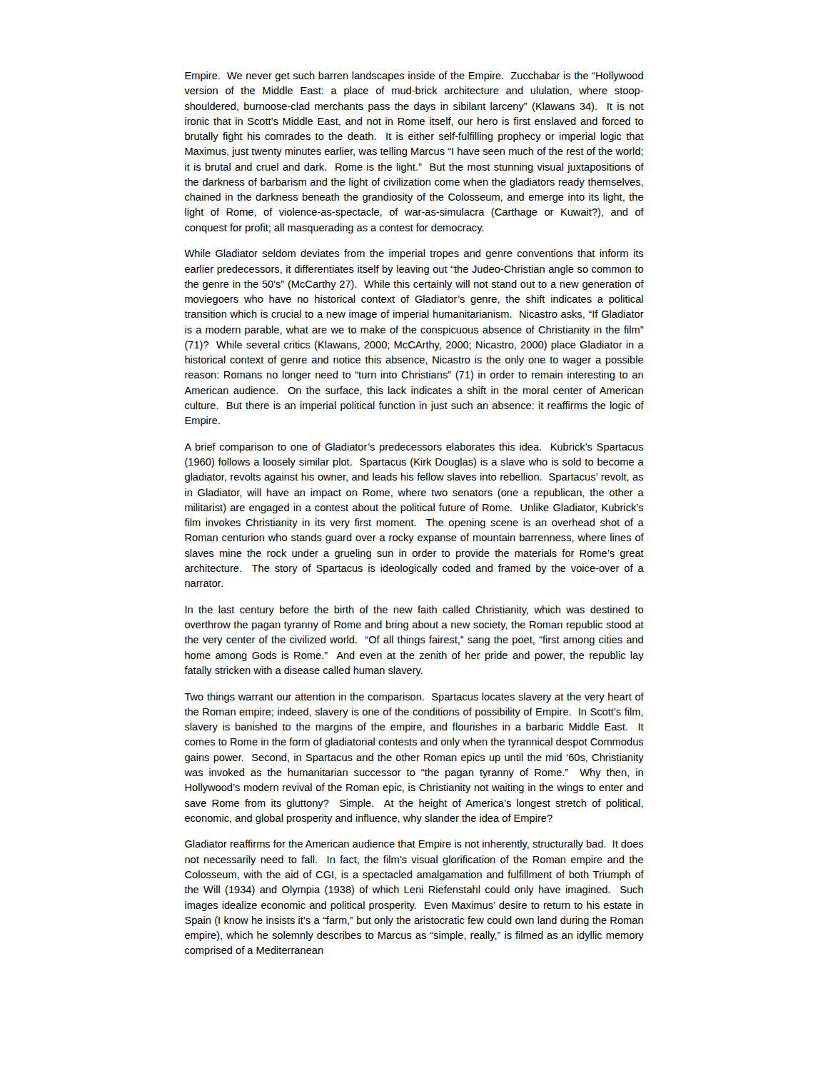Empire. We never get such barren landscapes inside of the Empire. Zucchabar is the “Hollywood version of the Middle East: a place of mud-brick architecture and ululation, where stoop-shouldered, burnoose-clad merchants pass the days in sibilant larceny” (Klawans 34). It is not ironic that in Scott’s Middle East, and not in Rome itself, our hero is first enslaved and forced to brutally fight his comrades to the death. It is either self-fulfilling prophecy or imperial logic that Maximus, just twenty minutes earlier, was telling Marcus “I have seen much of the rest of the world; it is brutal and cruel and dark. Rome is the light.” But the most stunning visual juxtapositions of the darkness of barbarism and the light of civilization come when the gladiators ready themselves, chained in the darkness beneath the grandiosity of the Colosseum, and emerge into its light, the light of Rome, of violence-as-spectacle, of war-as-simulacra (Carthage or Kuwait?), and of conquest for profit; all masquerading as a contest for democracy.
While Gladiator seldom deviates from the imperial tropes and genre conventions that inform its earlier predecessors, it differentiates itself by leaving out “the Judeo-Christian angle so common to the genre in the 50's” (McCarthy 27). While this certainly will not stand out to a new generation of moviegoers who have no historical context of Gladiator’s genre, the shift indicates a political transition which is crucial to a new image of imperial humanitarianism. Nicastro asks, “If Gladiator is a modern parable, what are we to make of the conspicuous absence of Christianity in the film” (71)? While several critics (Klawans, 2000; McCArthy, 2000; Nicastro, 2000) place Gladiator in a historical context of genre and notice this absence, Nicastro is the only one to wager a possible reason: Romans no longer need to “turn into Christians” (71) in order to remain interesting to an American audience. On the surface, this lack indicates a shift in the moral center of American culture. But there is an imperial political function in just such an absence: it reaffirms the logic of Empire.
A brief comparison to one of Gladiator’s predecessors elaborates this idea. Kubrick’s Spartacus (1960) follows a loosely similar plot. Spartacus (Kirk Douglas) is a slave who is sold to become a gladiator, revolts against his owner, and leads his fellow slaves into rebellion. Spartacus’ revolt, as in Gladiator, will have an impact on Rome, where two senators (one a republican, the other a militarist) are engaged in a contest about the political future of Rome. Unlike Gladiator, Kubrick’s film invokes Christianity in its very first moment. The opening scene is an overhead shot of a Roman centurion who stands guard over a rocky expanse of mountain barrenness, where lines of slaves mine the rock under a grueling sun in order to provide the materials for Rome’s great architecture. The story of Spartacus is ideologically coded and framed by the voice-over of a narrator.
In the last century before the birth of the new faith called Christianity, which was destined to overthrow the pagan tyranny of Rome and bring about a new society, the Roman republic stood at the very center of the civilized world. “Of all things fairest,” sang the poet, “first among cities and home among Gods is Rome.” And even at the zenith of her pride and power, the republic lay fatally stricken with a disease called human slavery.
Two things warrant our attention in the comparison. Spartacus locates slavery at the very heart of the Roman empire; indeed, slavery is one of the conditions of possibility of Empire. In Scott’s film, slavery is banished to the margins of the empire, and flourishes in a barbaric Middle East. It comes to Rome in the form of gladiatorial contests and only when the tyrannical despot Commodus gains power. Second, in Spartacus and the other Roman epics up until the mid ‘60s, Christianity was invoked as the humanitarian successor to “the pagan tyranny of Rome.” Why then, in Hollywood’s modern revival of the Roman epic, is Christianity not waiting in the wings to enter and save Rome from its gluttony? Simple. At the height of America’s longest stretch of political, economic, and global prosperity and influence, why slander the idea of Empire?
Gladiator reaffirms for the American audience that Empire is not inherently, structurally bad. It does not necessarily need to fall. In fact, the film’s visual glorification of the Roman empire and the Colosseum, with the aid of CGI, is a spectacled amalgamation and fulfillment of both Triumph of the Will (1934) and Olympia (1938) of which Leni Riefenstahl could only have imagined. Such images idealize economic and political prosperity. Even Maximus’ desire to return to his estate in Spain (I know he insists it’s a “farm,” but only the aristocratic few could own land during the Roman empire), which he solemnly describes to Marcus as “simple, really,” is filmed as an idyllic memory comprised of a Mediterranean